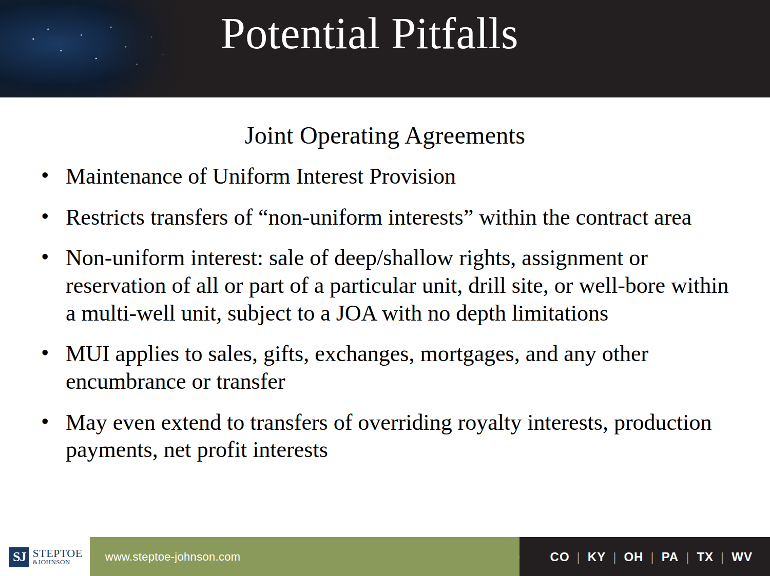Potential Pitfalls
Joint Operating Agreements
Maintenance of Uniform Interest Provision
Restricts transfers of “non-uniform interests” within the contract area
Non-uniform interest: sale of deep/shallow rights, assignment or reservation of all or part of a particular unit, drill site, or well-bore within a multi-well unit, subject to a JOA with no depth limitations
MUI applies to sales, gifts, exchanges, mortgages, and any other encumbrance or transfer
May even extend to transfers of overriding royalty interests, production payments, net profit interests
SJ
STEPTOE&JOHNSON
www.steptoe-johnson.com
CO| KY| OH| PA| TX| WV